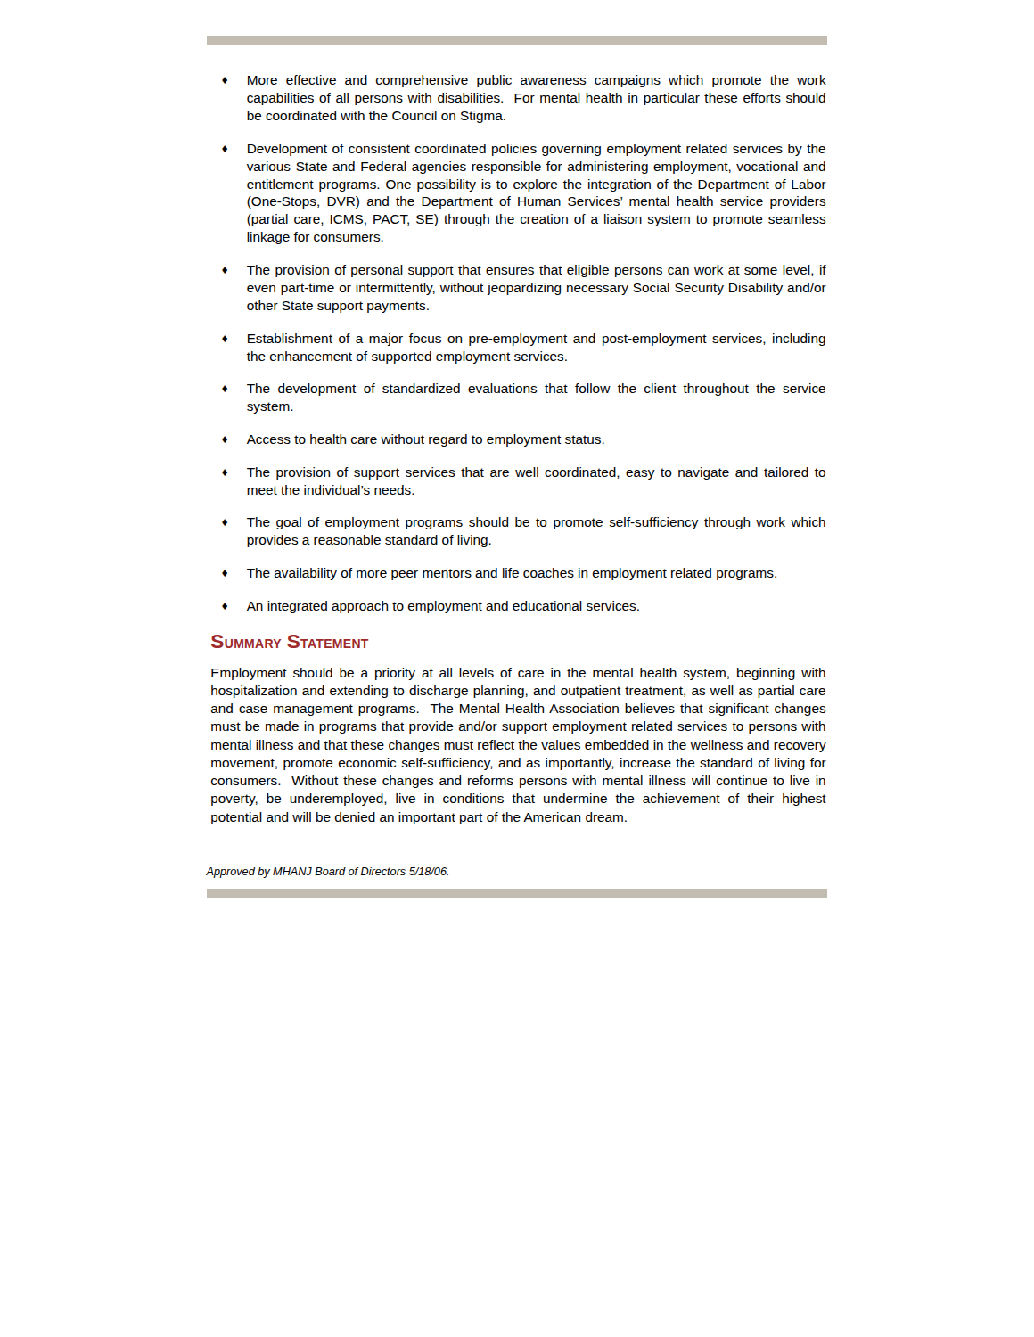More effective and comprehensive public awareness campaigns which promote the work capabilities of all persons with disabilities. For mental health in particular these efforts should be coordinated with the Council on Stigma.
Development of consistent coordinated policies governing employment related services by the various State and Federal agencies responsible for administering employment, vocational and entitlement programs. One possibility is to explore the integration of the Department of Labor (One-Stops, DVR) and the Department of Human Services’ mental health service providers (partial care, ICMS, PACT, SE) through the creation of a liaison system to promote seamless linkage for consumers.
The provision of personal support that ensures that eligible persons can work at some level, if even part-time or intermittently, without jeopardizing necessary Social Security Disability and/or other State support payments.
Establishment of a major focus on pre-employment and post-employment services, including the enhancement of supported employment services.
The development of standardized evaluations that follow the client throughout the service system.
Access to health care without regard to employment status.
The provision of support services that are well coordinated, easy to navigate and tailored to meet the individual’s needs.
The goal of employment programs should be to promote self-sufficiency through work which provides a reasonable standard of living.
The availability of more peer mentors and life coaches in employment related programs.
An integrated approach to employment and educational services.
Summary Statement
Employment should be a priority at all levels of care in the mental health system, beginning with hospitalization and extending to discharge planning, and outpatient treatment, as well as partial care and case management programs. The Mental Health Association believes that significant changes must be made in programs that provide and/or support employment related services to persons with mental illness and that these changes must reflect the values embedded in the wellness and recovery movement, promote economic self-sufficiency, and as importantly, increase the standard of living for consumers. Without these changes and reforms persons with mental illness will continue to live in poverty, be underemployed, live in conditions that undermine the achievement of their highest potential and will be denied an important part of the American dream.
Approved by MHANJ Board of Directors 5/18/06.